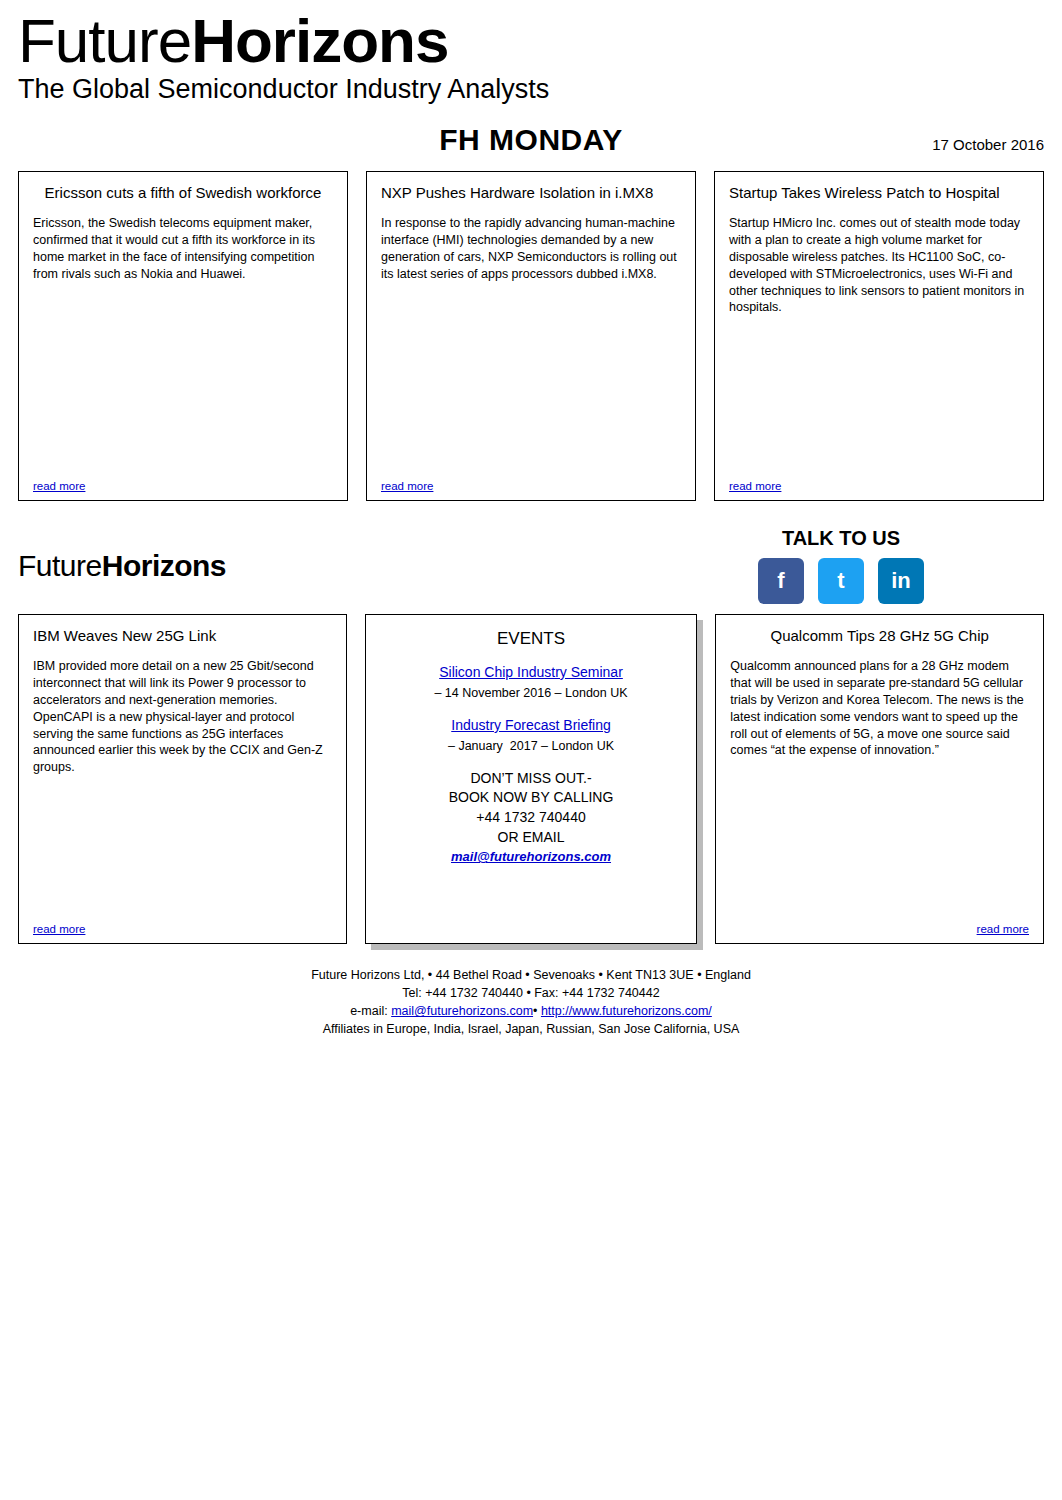Future Horizons
The Global Semiconductor Industry Analysts
FH MONDAY
17 October 2016
Ericsson cuts a fifth of Swedish workforce
Ericsson, the Swedish telecoms equipment maker, confirmed that it would cut a fifth its workforce in its home market in the face of intensifying competition from rivals such as Nokia and Huawei.
read more
NXP Pushes Hardware Isolation in i.MX8
In response to the rapidly advancing human-machine interface (HMI) technologies demanded by a new generation of cars, NXP Semiconductors is rolling out its latest series of apps processors dubbed i.MX8.
read more
Startup Takes Wireless Patch to Hospital
Startup HMicro Inc. comes out of stealth mode today with a plan to create a high volume market for disposable wireless patches. Its HC1100 SoC, co-developed with STMicroelectronics, uses Wi-Fi and other techniques to link sensors to patient monitors in hospitals.
read more
Future Horizons
TALK TO US
f t in
IBM Weaves New 25G Link
IBM provided more detail on a new 25 Gbit/second interconnect that will link its Power 9 processor to accelerators and next-generation memories. OpenCAPI is a new physical-layer and protocol serving the same functions as 25G interfaces announced earlier this week by the CCIX and Gen-Z groups.
read more
EVENTS
Silicon Chip Industry Seminar
– 14 November 2016 – London UK
Industry Forecast Briefing
– January 2017 – London UK
DON’T MISS OUT.-
BOOK NOW BY CALLING
+44 1732 740440
OR EMAIL
mail@futurehorizons.com
Qualcomm Tips 28 GHz 5G Chip
Qualcomm announced plans for a 28 GHz modem that will be used in separate pre-standard 5G cellular trials by Verizon and Korea Telecom. The news is the latest indication some vendors want to speed up the roll out of elements of 5G, a move one source said comes “at the expense of innovation.”
read more
Future Horizons Ltd, • 44 Bethel Road • Sevenoaks • Kent TN13 3UE • England
Tel: +44 1732 740440 • Fax: +44 1732 740442
e-mail: mail@futurehorizons.com• http://www.futurehorizons.com/
Affiliates in Europe, India, Israel, Japan, Russian, San Jose California, USA